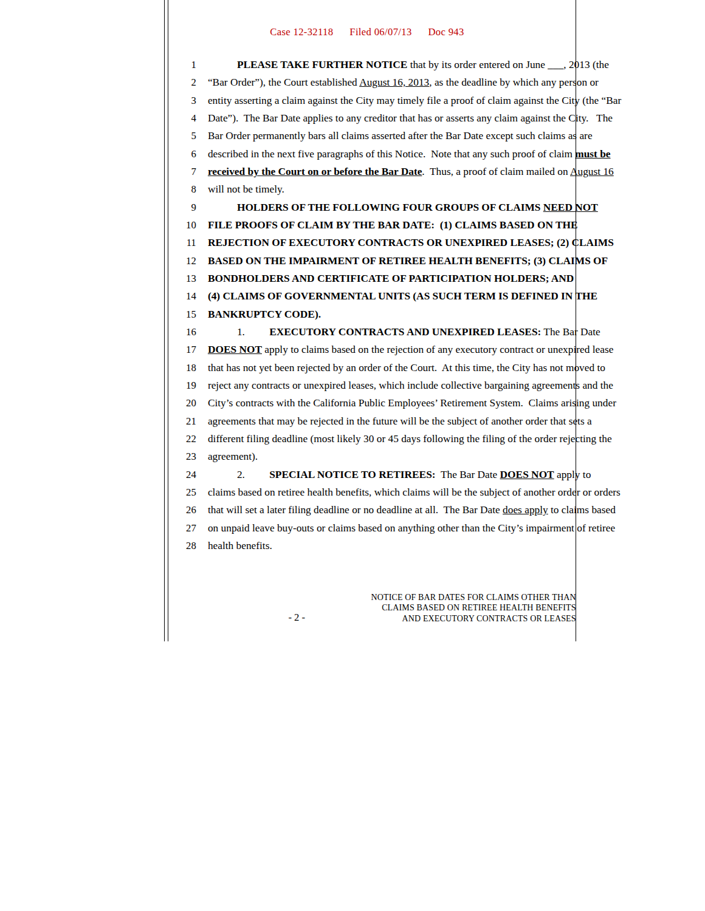Case 12-32118 Filed 06/07/13 Doc 943
PLEASE TAKE FURTHER NOTICE that by its order entered on June ___, 2013 (the
“Bar Order”), the Court established August 16, 2013, as the deadline by which any person or
entity asserting a claim against the City may timely file a proof of claim against the City (the “Bar
Date”). The Bar Date applies to any creditor that has or asserts any claim against the City. The
Bar Order permanently bars all claims asserted after the Bar Date except such claims as are
described in the next five paragraphs of this Notice. Note that any such proof of claim must be
received by the Court on or before the Bar Date. Thus, a proof of claim mailed on August 16
will not be timely.
HOLDERS OF THE FOLLOWING FOUR GROUPS OF CLAIMS NEED NOT
FILE PROOFS OF CLAIM BY THE BAR DATE: (1) CLAIMS BASED ON THE
REJECTION OF EXECUTORY CONTRACTS OR UNEXPIRED LEASES; (2) CLAIMS
BASED ON THE IMPAIRMENT OF RETIREE HEALTH BENEFITS; (3) CLAIMS OF
BONDHOLDERS AND CERTIFICATE OF PARTICIPATION HOLDERS; AND
(4) CLAIMS OF GOVERNMENTAL UNITS (AS SUCH TERM IS DEFINED IN THE
BANKRUPTCY CODE).
1. EXECUTORY CONTRACTS AND UNEXPIRED LEASES: The Bar Date
DOES NOT apply to claims based on the rejection of any executory contract or unexpired lease
that has not yet been rejected by an order of the Court. At this time, the City has not moved to
reject any contracts or unexpired leases, which include collective bargaining agreements and the
City’s contracts with the California Public Employees’ Retirement System. Claims arising under
agreements that may be rejected in the future will be the subject of another order that sets a
different filing deadline (most likely 30 or 45 days following the filing of the order rejecting the
agreement).
2. SPECIAL NOTICE TO RETIREES: The Bar Date DOES NOT apply to
claims based on retiree health benefits, which claims will be the subject of another order or orders
that will set a later filing deadline or no deadline at all. The Bar Date does apply to claims based
on unpaid leave buy-outs or claims based on anything other than the City’s impairment of retiree
health benefits.
- 2 -
Notice of Bar Dates for Claims Other Than
Claims Based on Retiree Health Benefits
and Executory Contracts or Leases